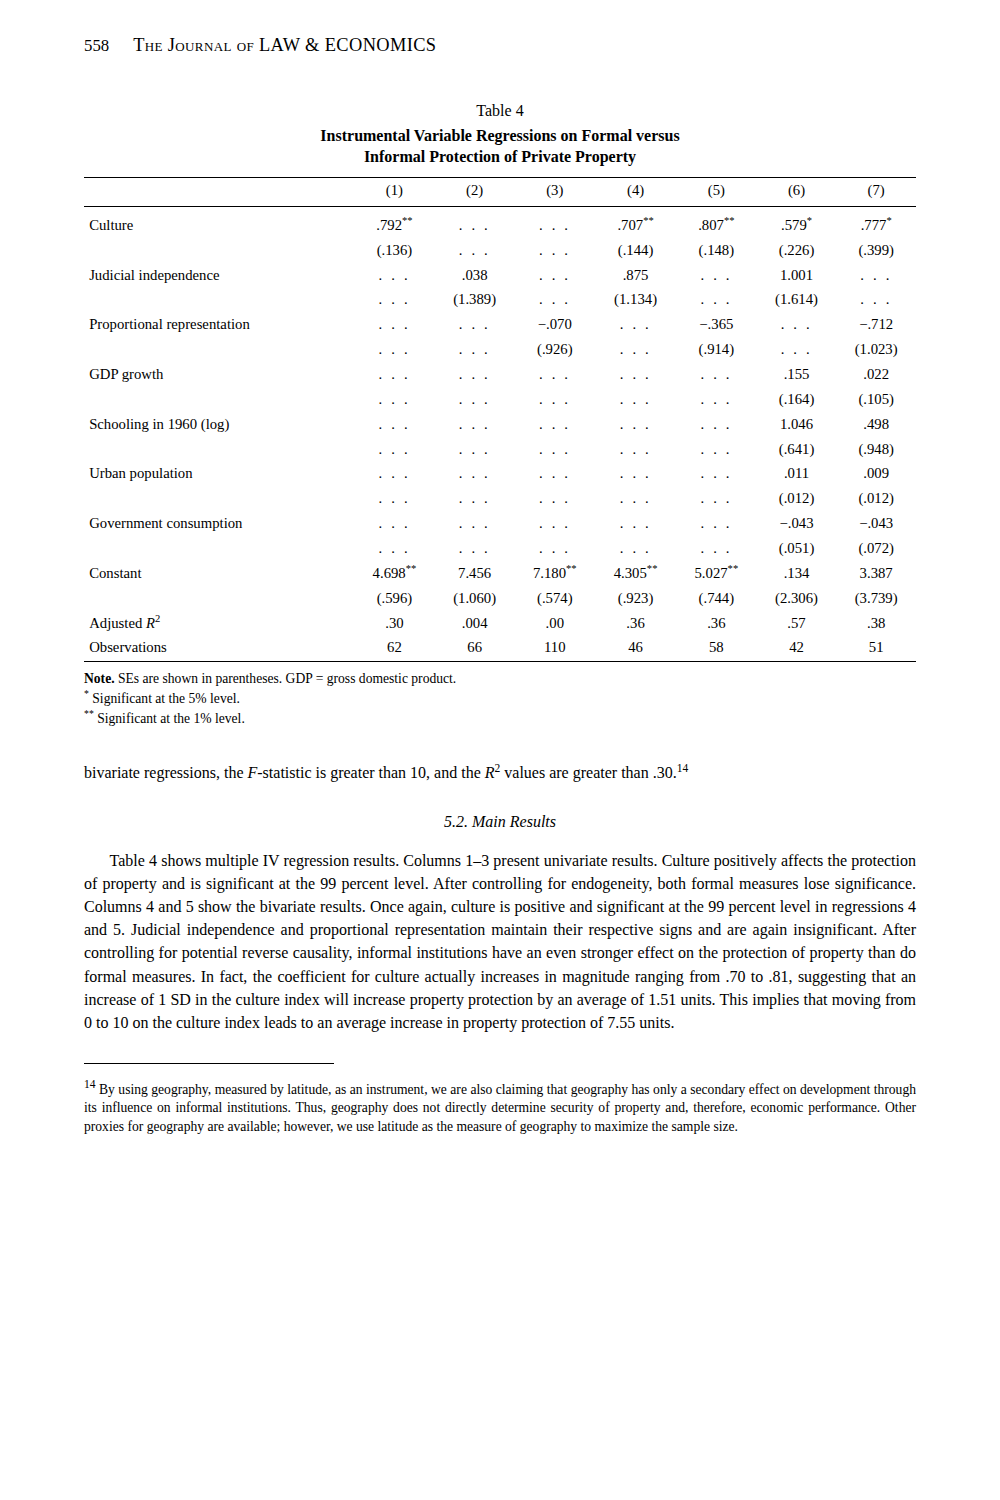558 The Journal of LAW & ECONOMICS
Table 4 Instrumental Variable Regressions on Formal versus
Informal Protection of Private Property
| | (1) | (2) | (3) | (4) | (5) | (6) | (7) |
| --- | --- | --- | --- | --- | --- | --- | --- |
| Culture | .792 ** | . . . | . . . | .707 ** | .807 ** | .579 * | .777 * |
| | (.136) | . . . | . . . | (.144) | (.148) | (.226) | (.399) |
| Judicial independence | . . . | .038 | . . . | .875 | . . . | 1.001 | . . . |
| | . . . | (1.389) | . . . | (1.134) | . . . | (1.614) | . . . |
| Proportional representation | . . . | . . . | −.070 | . . . | −.365 | . . . | −.712 |
| | . . . | . . . | (.926) | . . . | (.914) | . . . | (1.023) |
| GDP growth | . . . | . . . | . . . | . . . | . . . | .155 | .022 |
| | . . . | . . . | . . . | . . . | . . . | (.164) | (.105) |
| Schooling in 1960 (log) | . . . | . . . | . . . | . . . | . . . | 1.046 | .498 |
| | . . . | . . . | . . . | . . . | . . . | (.641) | (.948) |
| Urban population | . . . | . . . | . . . | . . . | . . . | .011 | .009 |
| | . . . | . . . | . . . | . . . | . . . | (.012) | (.012) |
| Government consumption | . . . | . . . | . . . | . . . | . . . | −.043 | −.043 |
| | . . . | . . . | . . . | . . . | . . . | (.051) | (.072) |
| Constant | 4.698 ** | 7.456 | 7.180 ** | 4.305 ** | 5.027 ** | .134 | 3.387 |
| | (.596) | (1.060) | (.574) | (.923) | (.744) | (2.306) | (3.739) |
| Adjusted R 2 | .30 | .004 | .00 | .36 | .36 | .57 | .38 |
| Observations | 62 | 66 | 110 | 46 | 58 | 42 | 51 |
Note. SEs are shown in parentheses. GDP = gross domestic product.
* Significant at the 5% level.
** Significant at the 1% level.
bivariate regressions, the F-statistic is greater than 10, and the R2 values are greater than .30.14
5.2. Main Results
Table 4 shows multiple IV regression results. Columns 1–3 present univariate results. Culture positively affects the protection of property and is significant at the 99 percent level. After controlling for endogeneity, both formal measures lose significance. Columns 4 and 5 show the bivariate results. Once again, culture is positive and significant at the 99 percent level in regressions 4 and 5. Judicial independence and proportional representation maintain their respective signs and are again insignificant. After controlling for potential reverse causality, informal institutions have an even stronger effect on the protection of property than do formal measures. In fact, the coefficient for culture actually increases in magnitude ranging from .70 to .81, suggesting that an increase of 1 SD in the culture index will increase property protection by an average of 1.51 units. This implies that moving from 0 to 10 on the culture index leads to an average increase in property protection of 7.55 units.
14 By using geography, measured by latitude, as an instrument, we are also claiming that geography has only a secondary effect on development through its influence on informal institutions. Thus, geography does not directly determine security of property and, therefore, economic performance. Other proxies for geography are available; however, we use latitude as the measure of geography to maximize the sample size.